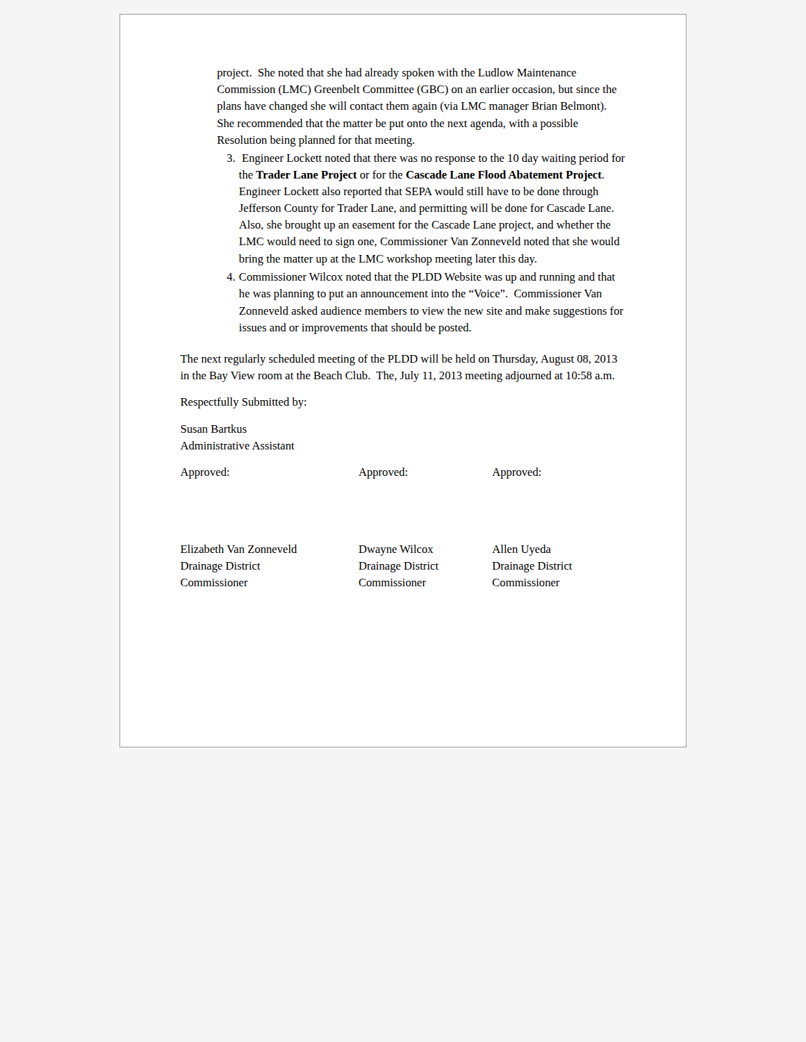project. She noted that she had already spoken with the Ludlow Maintenance Commission (LMC) Greenbelt Committee (GBC) on an earlier occasion, but since the plans have changed she will contact them again (via LMC manager Brian Belmont). She recommended that the matter be put onto the next agenda, with a possible Resolution being planned for that meeting.
3. Engineer Lockett noted that there was no response to the 10 day waiting period for the Trader Lane Project or for the Cascade Lane Flood Abatement Project. Engineer Lockett also reported that SEPA would still have to be done through Jefferson County for Trader Lane, and permitting will be done for Cascade Lane. Also, she brought up an easement for the Cascade Lane project, and whether the LMC would need to sign one, Commissioner Van Zonneveld noted that she would bring the matter up at the LMC workshop meeting later this day.
4. Commissioner Wilcox noted that the PLDD Website was up and running and that he was planning to put an announcement into the “Voice”. Commissioner Van Zonneveld asked audience members to view the new site and make suggestions for issues and or improvements that should be posted.
The next regularly scheduled meeting of the PLDD will be held on Thursday, August 08, 2013 in the Bay View room at the Beach Club. The, July 11, 2013 meeting adjourned at 10:58 a.m.
Respectfully Submitted by:
Susan Bartkus
Administrative Assistant
| Approved: | Approved: | Approved: |
| Elizabeth Van Zonneveld Drainage District Commissioner | Dwayne Wilcox Drainage District Commissioner | Allen Uyeda Drainage District Commissioner |